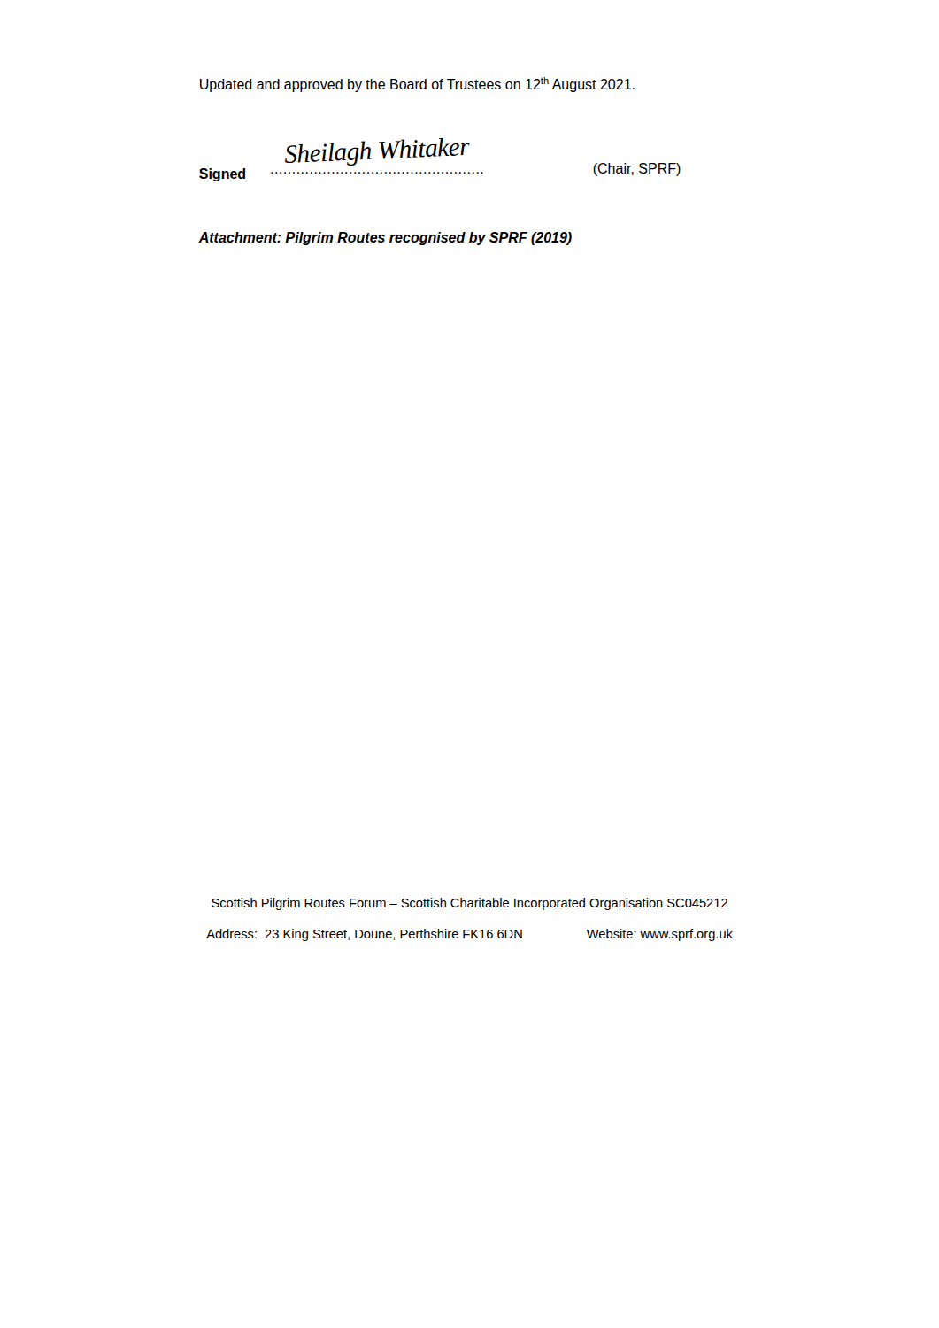Updated and approved by the Board of Trustees on 12th August 2021.
Signed Sheilagh Whitaker ................................................. (Chair, SPRF)
Attachment: Pilgrim Routes recognised by SPRF (2019)
Scottish Pilgrim Routes Forum – Scottish Charitable Incorporated Organisation SC045212
Address: 23 King Street, Doune, Perthshire FK16 6DN Website: www.sprf.org.uk